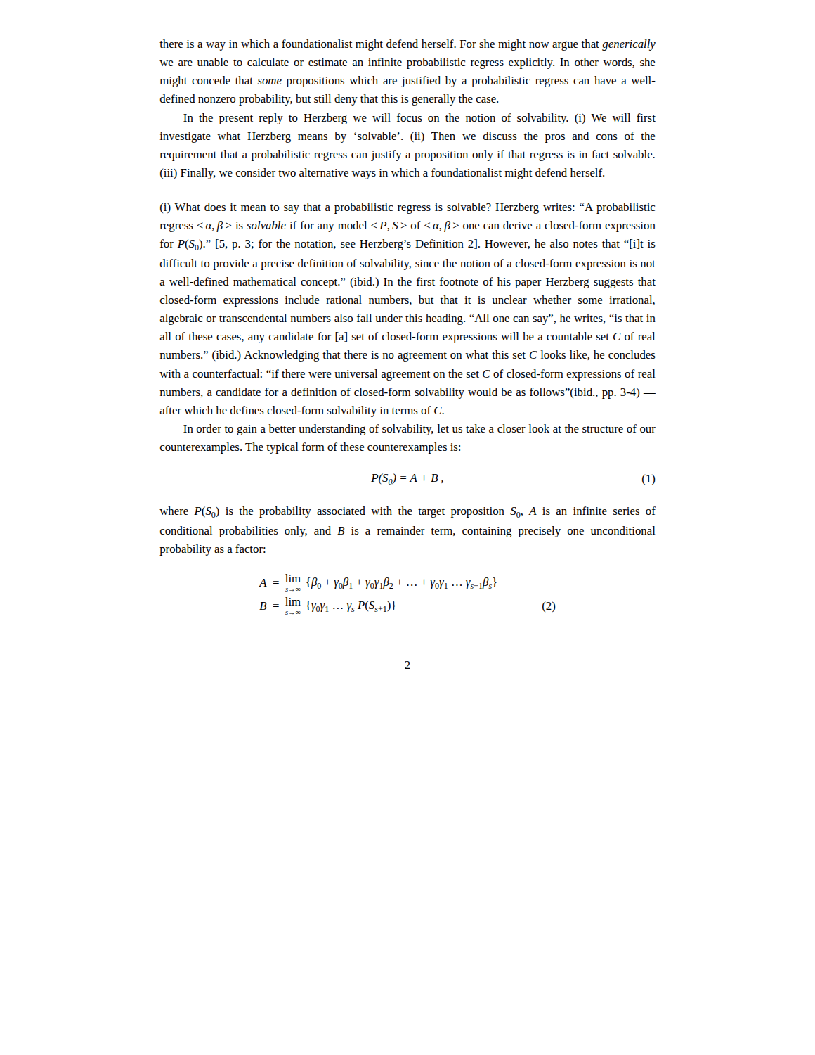there is a way in which a foundationalist might defend herself. For she might now argue that generically we are unable to calculate or estimate an infinite probabilistic regress explicitly. In other words, she might concede that some propositions which are justified by a probabilistic regress can have a well-defined nonzero probability, but still deny that this is generally the case.
In the present reply to Herzberg we will focus on the notion of solvability. (i) We will first investigate what Herzberg means by ‘solvable’. (ii) Then we discuss the pros and cons of the requirement that a probabilistic regress can justify a proposition only if that regress is in fact solvable. (iii) Finally, we consider two alternative ways in which a foundationalist might defend herself.
(i) What does it mean to say that a probabilistic regress is solvable? Herzberg writes: “A probabilistic regress < α, β > is solvable if for any model < P, S > of < α, β > one can derive a closed-form expression for P(S0).” [5, p. 3; for the notation, see Herzberg’s Definition 2]. However, he also notes that “[i]t is difficult to provide a precise definition of solvability, since the notion of a closed-form expression is not a well-defined mathematical concept.” (ibid.) In the first footnote of his paper Herzberg suggests that closed-form expressions include rational numbers, but that it is unclear whether some irrational, algebraic or transcendental numbers also fall under this heading. “All one can say”, he writes, “is that in all of these cases, any candidate for [a] set of closed-form expressions will be a countable set C of real numbers.” (ibid.) Acknowledging that there is no agreement on what this set C looks like, he concludes with a counterfactual: “if there were universal agreement on the set C of closed-form expressions of real numbers, a candidate for a definition of closed-form solvability would be as follows”(ibid., pp. 3-4) — after which he defines closed-form solvability in terms of C.
In order to gain a better understanding of solvability, let us take a closer look at the structure of our counterexamples. The typical form of these counterexamples is:
P(S0) = A + B , (1)
where P(S0) is the probability associated with the target proposition S0, A is an infinite series of conditional probabilities only, and B is a remainder term, containing precisely one unconditional probability as a factor:
| A | = | lim s →∞ { β 0 + γ 0 β 1 + γ 0 γ 1 β 2 + … + γ 0 γ 1 … γ s −1 β s } | |
| B | = | lim s →∞ { γ 0 γ 1 … γ s P ( S s +1 )} | (2) |
2